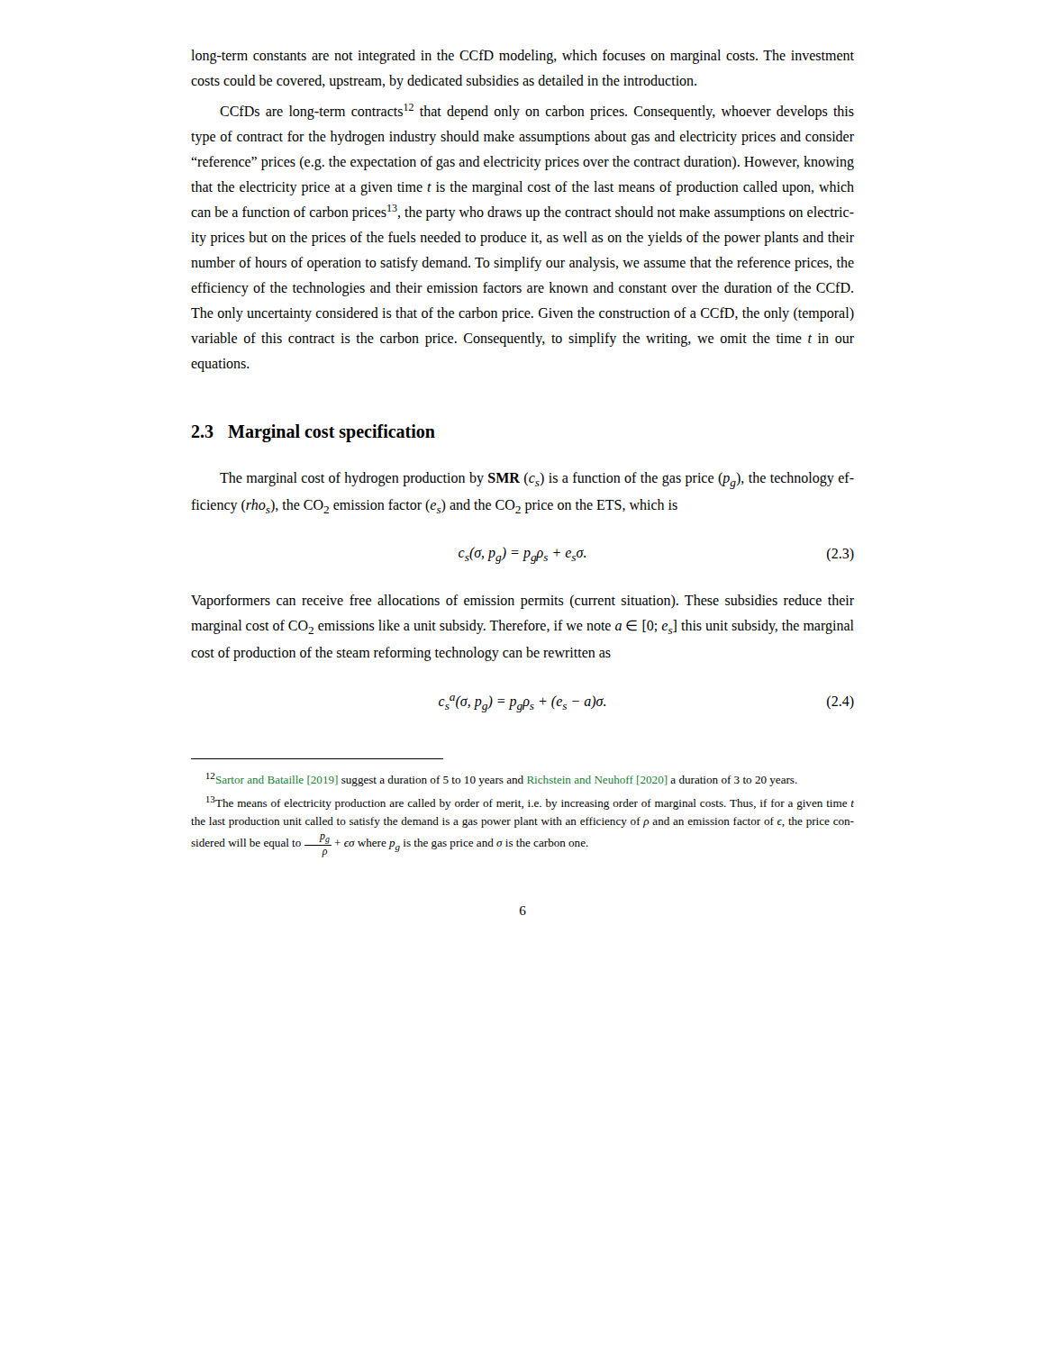long-term constants are not integrated in the CCfD modeling, which focuses on marginal costs. The investment costs could be covered, upstream, by dedicated subsidies as detailed in the introduction.
CCfDs are long-term contracts12 that depend only on carbon prices. Consequently, whoever develops this type of contract for the hydrogen industry should make assumptions about gas and electricity prices and consider “reference” prices (e.g. the expectation of gas and electricity prices over the contract duration). However, knowing that the electricity price at a given time t is the marginal cost of the last means of production called upon, which can be a function of carbon prices13, the party who draws up the contract should not make assumptions on electricity prices but on the prices of the fuels needed to produce it, as well as on the yields of the power plants and their number of hours of operation to satisfy demand. To simplify our analysis, we assume that the reference prices, the efficiency of the technologies and their emission factors are known and constant over the duration of the CCfD. The only uncertainty considered is that of the carbon price. Given the construction of a CCfD, the only (temporal) variable of this contract is the carbon price. Consequently, to simplify the writing, we omit the time t in our equations.
2.3 Marginal cost specification
The marginal cost of hydrogen production by SMR (cs) is a function of the gas price (pg), the technology efficiency (rhos), the CO2 emission factor (es) and the CO2 price on the ETS, which is
cs(σ, pg) = pgρs + esσ. (2.3)
Vaporformers can receive free allocations of emission permits (current situation). These subsidies reduce their marginal cost of CO2 emissions like a unit subsidy. Therefore, if we note a ∈ [0; es] this unit subsidy, the marginal cost of production of the steam reforming technology can be rewritten as
csa(σ, pg) = pgρs + (es − a)σ. (2.4)
12Sartor and Bataille [2019] suggest a duration of 5 to 10 years and Richstein and Neuhoff [2020] a duration of 3 to 20 years.
13The means of electricity production are called by order of merit, i.e. by increasing order of marginal costs. Thus, if for a given time t the last production unit called to satisfy the demand is a gas power plant with an efficiency of ρ and an emission factor of ϵ, the price considered will be equal to pg ρ + ϵσ where pg is the gas price and σ is the carbon one.
6